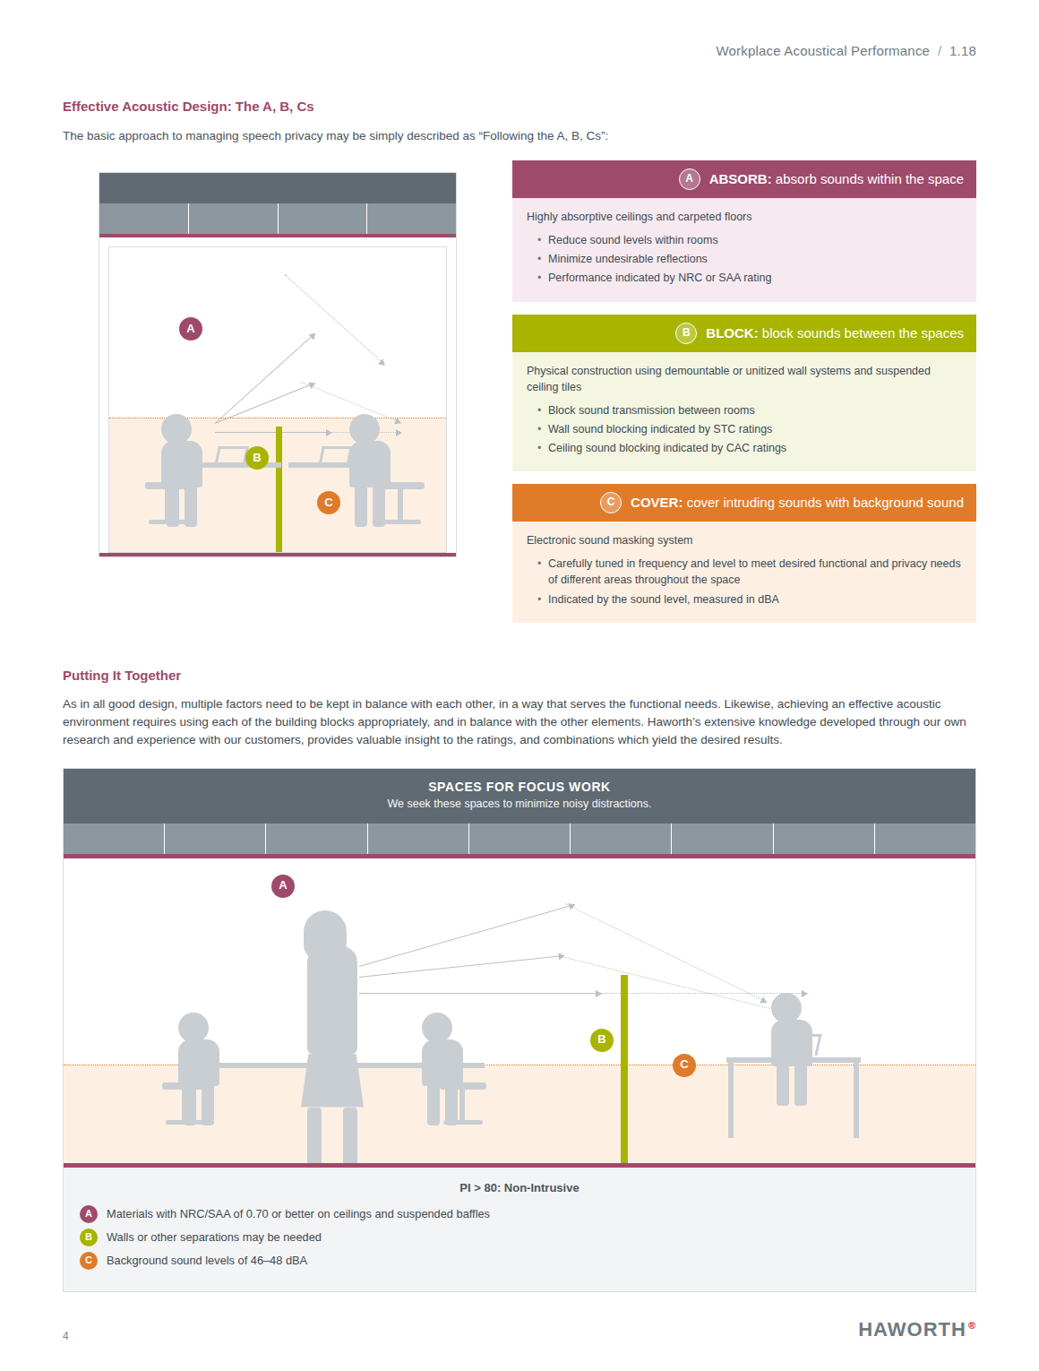Workplace Acoustical Performance / 1.18
Effective Acoustic Design: The A, B, Cs
The basic approach to managing speech privacy may be simply described as “Following the A, B, Cs”:
A B C
A ABSORB: absorb sounds within the space
Highly absorptive ceilings and carpeted floors
Reduce sound levels within rooms
Minimize undesirable reflections
Performance indicated by NRC or SAA rating
B BLOCK: block sounds between the spaces
Physical construction using demountable or unitized wall systems and suspended ceiling tiles
Block sound transmission between rooms
Wall sound blocking indicated by STC ratings
Ceiling sound blocking indicated by CAC ratings
C COVER: cover intruding sounds with background sound
Electronic sound masking system
Carefully tuned in frequency and level to meet desired functional and privacy needs of different areas throughout the space
Indicated by the sound level, measured in dBA
Putting It Together
As in all good design, multiple factors need to be kept in balance with each other, in a way that serves the functional needs. Likewise, achieving an effective acoustic environment requires using each of the building blocks appropriately, and in balance with the other elements. Haworth’s extensive knowledge developed through our own research and experience with our customers, provides valuable insight to the ratings, and combinations which yield the desired results.
SPACES FOR FOCUS WORK
We seek these spaces to minimize noisy distractions.
A B C
PI > 80: Non-Intrusive
A Materials with NRC/SAA of 0.70 or better on ceilings and suspended baffles
B Walls or other separations may be needed
C Background sound levels of 46–48 dBA
4
HAWORTH®